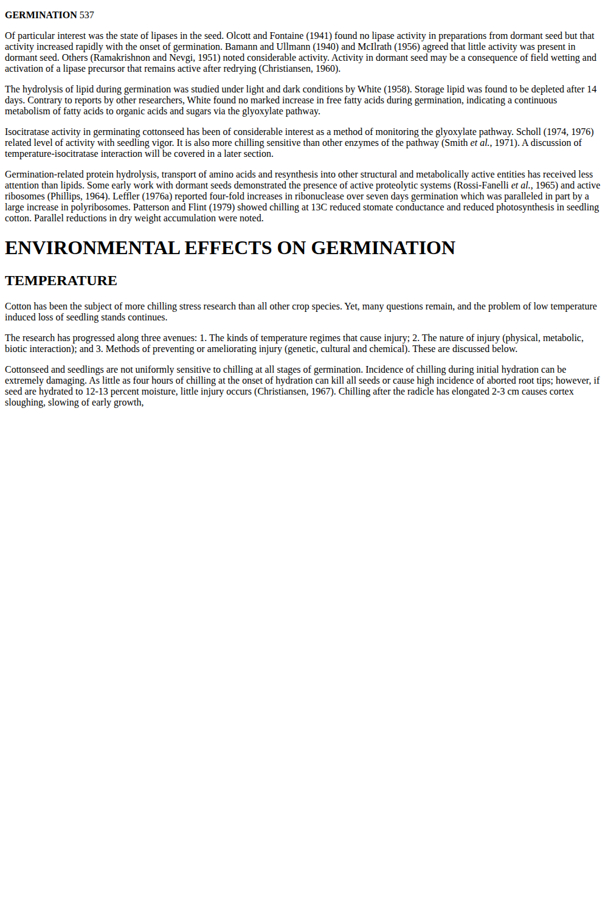GERMINATION 537
Of particular interest was the state of lipases in the seed. Olcott and Fontaine (1941) found no lipase activity in preparations from dormant seed but that activity increased rapidly with the onset of germination. Bamann and Ullmann (1940) and McIlrath (1956) agreed that little activity was present in dormant seed. Others (Ramakrishnon and Nevgi, 1951) noted considerable activity. Activity in dormant seed may be a consequence of field wetting and activation of a lipase precursor that remains active after redrying (Christiansen, 1960).
The hydrolysis of lipid during germination was studied under light and dark conditions by White (1958). Storage lipid was found to be depleted after 14 days. Contrary to reports by other researchers, White found no marked increase in free fatty acids during germination, indicating a continuous metabolism of fatty acids to organic acids and sugars via the glyoxylate pathway.
Isocitratase activity in germinating cottonseed has been of considerable interest as a method of monitoring the glyoxylate pathway. Scholl (1974, 1976) related level of activity with seedling vigor. It is also more chilling sensitive than other enzymes of the pathway (Smith et al., 1971). A discussion of temperature-isocitratase interaction will be covered in a later section.
Germination-related protein hydrolysis, transport of amino acids and resynthesis into other structural and metabolically active entities has received less attention than lipids. Some early work with dormant seeds demonstrated the presence of active proteolytic systems (Rossi-Fanelli et al., 1965) and active ribosomes (Phillips, 1964). Leffler (1976a) reported four-fold increases in ribonuclease over seven days germination which was paralleled in part by a large increase in polyribosomes. Patterson and Flint (1979) showed chilling at 13C reduced stomate conductance and reduced photosynthesis in seedling cotton. Parallel reductions in dry weight accumulation were noted.
ENVIRONMENTAL EFFECTS ON GERMINATION
TEMPERATURE
Cotton has been the subject of more chilling stress research than all other crop species. Yet, many questions remain, and the problem of low temperature induced loss of seedling stands continues.
The research has progressed along three avenues: 1. The kinds of temperature regimes that cause injury; 2. The nature of injury (physical, metabolic, biotic interaction); and 3. Methods of preventing or ameliorating injury (genetic, cultural and chemical). These are discussed below.
Cottonseed and seedlings are not uniformly sensitive to chilling at all stages of germination. Incidence of chilling during initial hydration can be extremely damaging. As little as four hours of chilling at the onset of hydration can kill all seeds or cause high incidence of aborted root tips; however, if seed are hydrated to 12-13 percent moisture, little injury occurs (Christiansen, 1967). Chilling after the radicle has elongated 2-3 cm causes cortex sloughing, slowing of early growth,